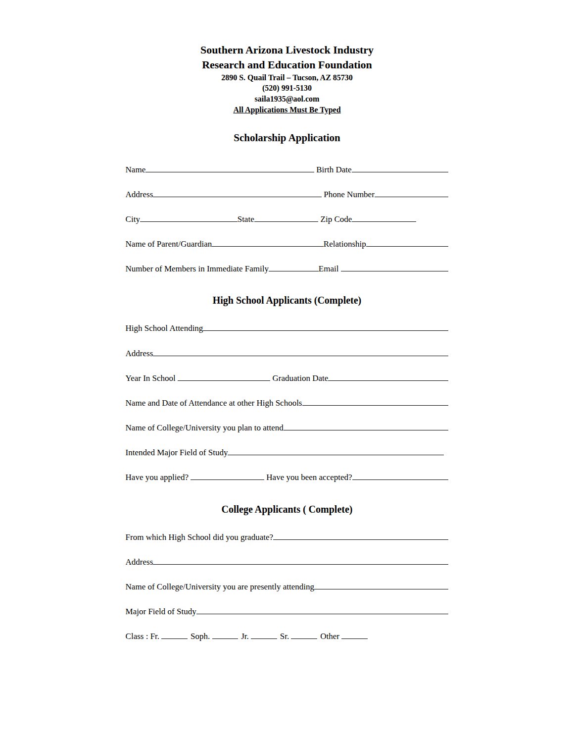Southern Arizona Livestock Industry
Research and Education Foundation
2890 S. Quail Trail – Tucson, AZ 85730
(520) 991-5130
saila1935@aol.com
All Applications Must Be Typed
Scholarship Application
Name Birth Date
Address Phone Number
City State Zip Code
Name of Parent/Guardian Relationship
Number of Members in Immediate Family Email
High School Applicants (Complete)
High School Attending
Address
Year In School Graduation Date
Name and Date of Attendance at other High Schools
Name of College/University you plan to attend
Intended Major Field of Study
Have you applied? Have you been accepted?
College Applicants ( Complete)
From which High School did you graduate?
Address
Name of College/University you are presently attending
Major Field of Study
Class : Fr. Soph. Jr. Sr. Other